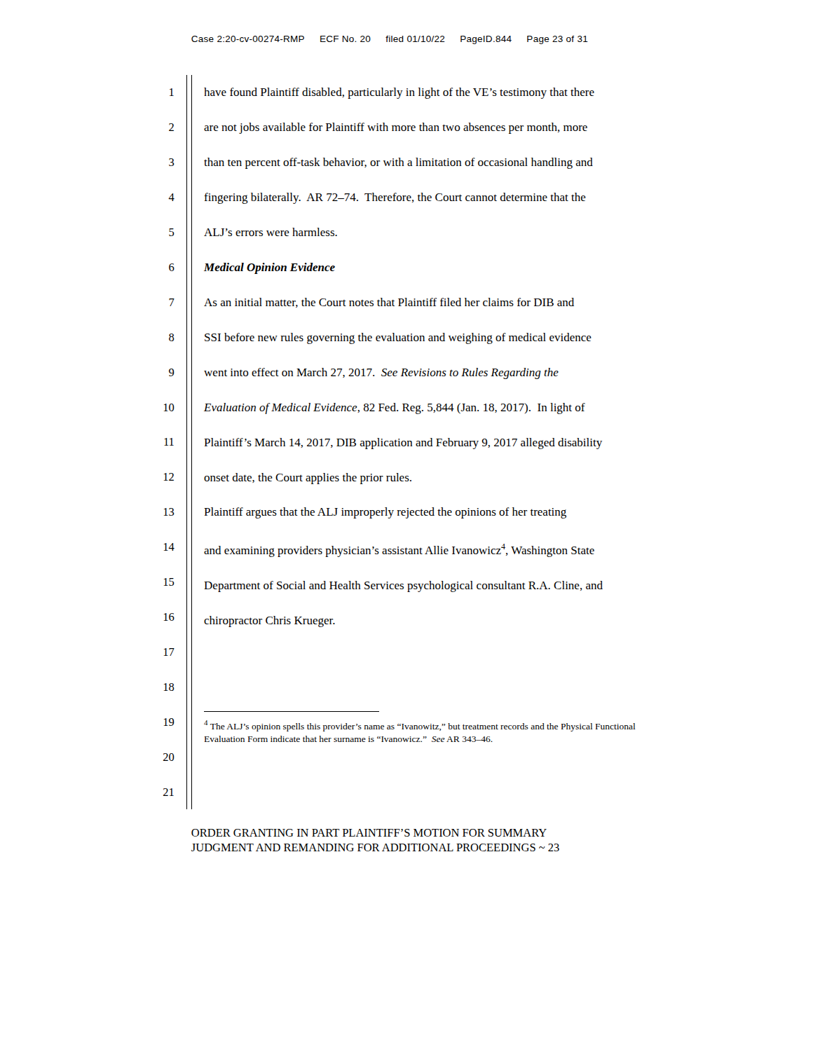Case 2:20-cv-00274-RMP ECF No. 20 filed 01/10/22 PageID.844 Page 23 of 31
1
2
3
4
5
6
7
8
9
10
11
12
13
14
15
16
17
18
19
20
21
have found Plaintiff disabled, particularly in light of the VE’s testimony that there
are not jobs available for Plaintiff with more than two absences per month, more
than ten percent off-task behavior, or with a limitation of occasional handling and
fingering bilaterally. AR 72–74. Therefore, the Court cannot determine that the
ALJ’s errors were harmless.
Medical Opinion Evidence
As an initial matter, the Court notes that Plaintiff filed her claims for DIB and
SSI before new rules governing the evaluation and weighing of medical evidence
went into effect on March 27, 2017. See Revisions to Rules Regarding the
Evaluation of Medical Evidence, 82 Fed. Reg. 5,844 (Jan. 18, 2017). In light of
Plaintiff’s March 14, 2017, DIB application and February 9, 2017 alleged disability
onset date, the Court applies the prior rules.
Plaintiff argues that the ALJ improperly rejected the opinions of her treating
and examining providers physician’s assistant Allie Ivanowicz4, Washington State
Department of Social and Health Services psychological consultant R.A. Cline, and
chiropractor Chris Krueger.
4 The ALJ’s opinion spells this provider’s name as “Ivanowitz,” but treatment records and the Physical Functional Evaluation Form indicate that her surname is “Ivanowicz.” See AR 343–46.
ORDER GRANTING IN PART PLAINTIFF’S MOTION FOR SUMMARY
JUDGMENT AND REMANDING FOR ADDITIONAL PROCEEDINGS ~ 23